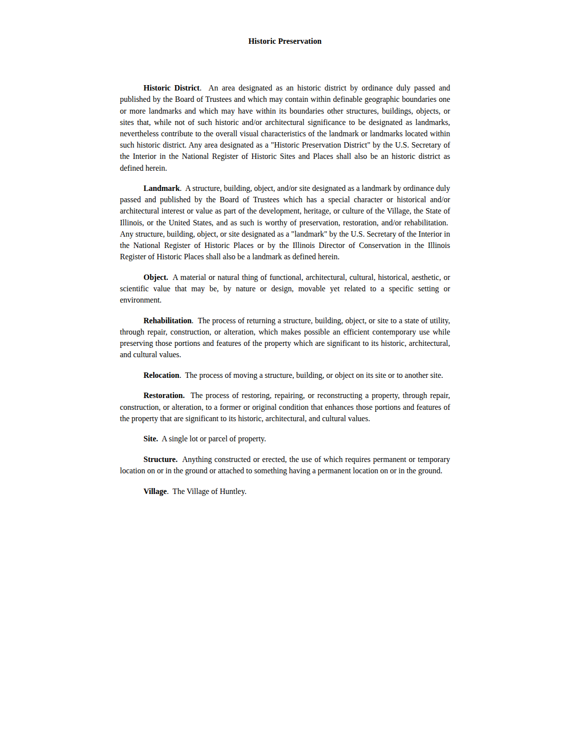Historic Preservation
Historic District. An area designated as an historic district by ordinance duly passed and published by the Board of Trustees and which may contain within definable geographic boundaries one or more landmarks and which may have within its boundaries other structures, buildings, objects, or sites that, while not of such historic and/or architectural significance to be designated as landmarks, nevertheless contribute to the overall visual characteristics of the landmark or landmarks located within such historic district. Any area designated as a "Historic Preservation District" by the U.S. Secretary of the Interior in the National Register of Historic Sites and Places shall also be an historic district as defined herein.
Landmark. A structure, building, object, and/or site designated as a landmark by ordinance duly passed and published by the Board of Trustees which has a special character or historical and/or architectural interest or value as part of the development, heritage, or culture of the Village, the State of Illinois, or the United States, and as such is worthy of preservation, restoration, and/or rehabilitation. Any structure, building, object, or site designated as a "landmark" by the U.S. Secretary of the Interior in the National Register of Historic Places or by the Illinois Director of Conservation in the Illinois Register of Historic Places shall also be a landmark as defined herein.
Object. A material or natural thing of functional, architectural, cultural, historical, aesthetic, or scientific value that may be, by nature or design, movable yet related to a specific setting or environment.
Rehabilitation. The process of returning a structure, building, object, or site to a state of utility, through repair, construction, or alteration, which makes possible an efficient contemporary use while preserving those portions and features of the property which are significant to its historic, architectural, and cultural values.
Relocation. The process of moving a structure, building, or object on its site or to another site.
Restoration. The process of restoring, repairing, or reconstructing a property, through repair, construction, or alteration, to a former or original condition that enhances those portions and features of the property that are significant to its historic, architectural, and cultural values.
Site. A single lot or parcel of property.
Structure. Anything constructed or erected, the use of which requires permanent or temporary location on or in the ground or attached to something having a permanent location on or in the ground.
Village. The Village of Huntley.